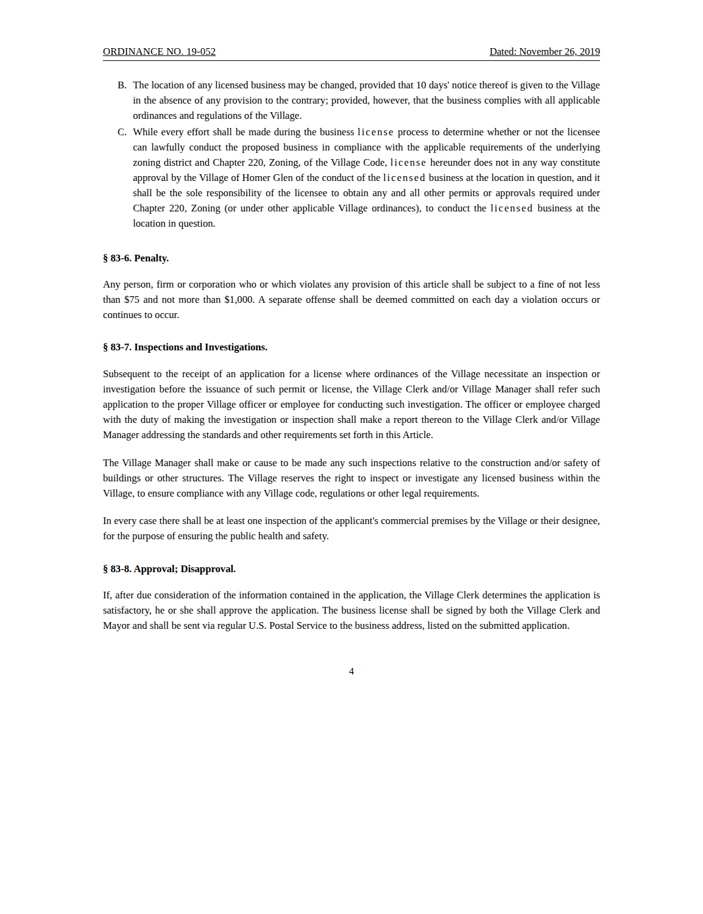ORDINANCE NO. 19-052 Dated: November 26, 2019
The location of any licensed business may be changed, provided that 10 days' notice thereof is given to the Village in the absence of any provision to the contrary; provided, however, that the business complies with all applicable ordinances and regulations of the Village.
While every effort shall be made during the business license process to determine whether or not the licensee can lawfully conduct the proposed business in compliance with the applicable requirements of the underlying zoning district and Chapter 220, Zoning, of the Village Code, license hereunder does not in any way constitute approval by the Village of Homer Glen of the conduct of the licensed business at the location in question, and it shall be the sole responsibility of the licensee to obtain any and all other permits or approvals required under Chapter 220, Zoning (or under other applicable Village ordinances), to conduct the licensed business at the location in question.
§ 83-6. Penalty.
Any person, firm or corporation who or which violates any provision of this article shall be subject to a fine of not less than $75 and not more than $1,000. A separate offense shall be deemed committed on each day a violation occurs or continues to occur.
§ 83-7. Inspections and Investigations.
Subsequent to the receipt of an application for a license where ordinances of the Village necessitate an inspection or investigation before the issuance of such permit or license, the Village Clerk and/or Village Manager shall refer such application to the proper Village officer or employee for conducting such investigation. The officer or employee charged with the duty of making the investigation or inspection shall make a report thereon to the Village Clerk and/or Village Manager addressing the standards and other requirements set forth in this Article.
The Village Manager shall make or cause to be made any such inspections relative to the construction and/or safety of buildings or other structures. The Village reserves the right to inspect or investigate any licensed business within the Village, to ensure compliance with any Village code, regulations or other legal requirements.
In every case there shall be at least one inspection of the applicant's commercial premises by the Village or their designee, for the purpose of ensuring the public health and safety.
§ 83-8. Approval; Disapproval.
If, after due consideration of the information contained in the application, the Village Clerk determines the application is satisfactory, he or she shall approve the application. The business license shall be signed by both the Village Clerk and Mayor and shall be sent via regular U.S. Postal Service to the business address, listed on the submitted application.
4